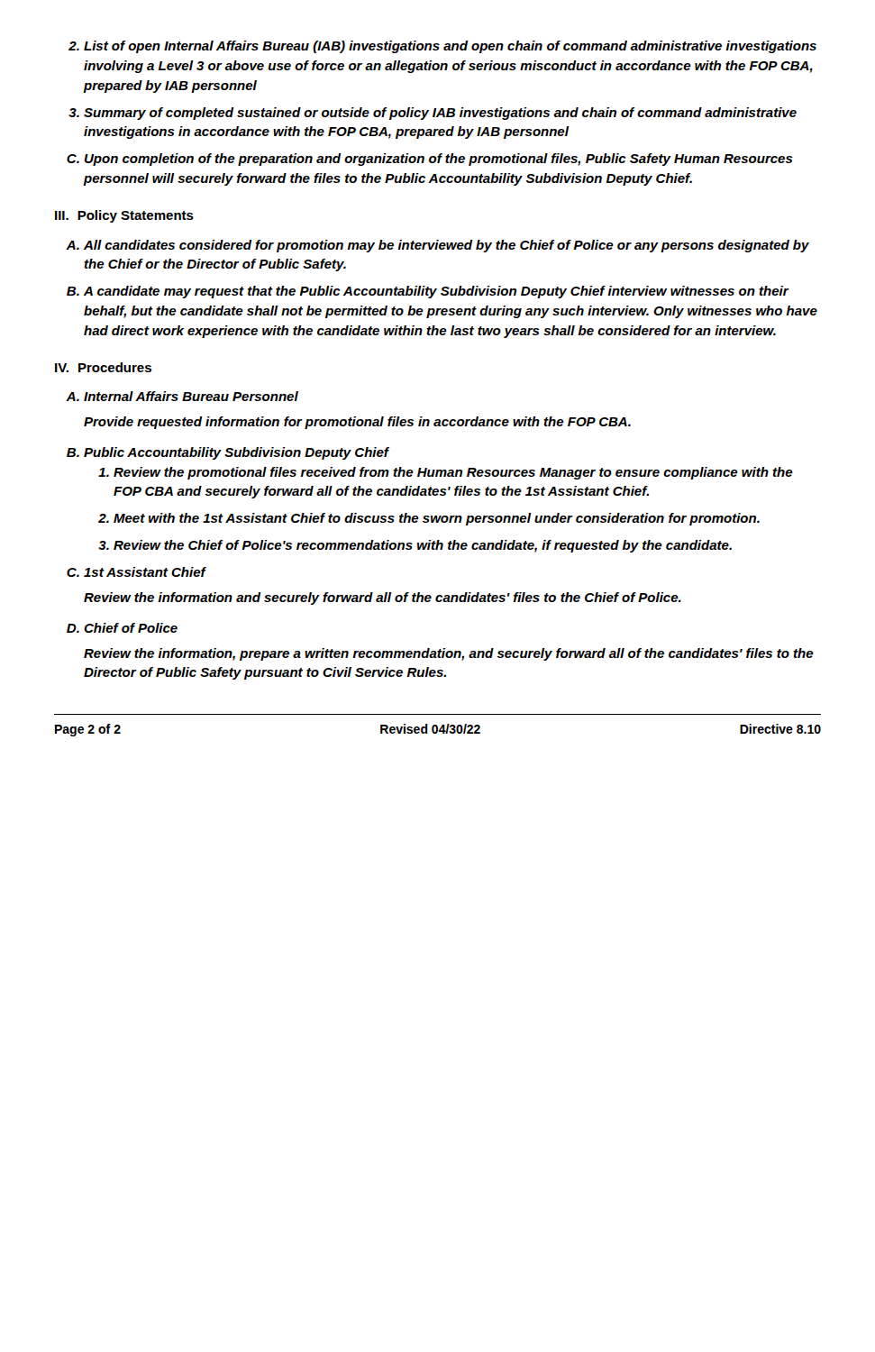List of open Internal Affairs Bureau (IAB) investigations and open chain of command administrative investigations involving a Level 3 or above use of force or an allegation of serious misconduct in accordance with the FOP CBA, prepared by IAB personnel
Summary of completed sustained or outside of policy IAB investigations and chain of command administrative investigations in accordance with the FOP CBA, prepared by IAB personnel
Upon completion of the preparation and organization of the promotional files, Public Safety Human Resources personnel will securely forward the files to the Public Accountability Subdivision Deputy Chief.
III. Policy Statements
All candidates considered for promotion may be interviewed by the Chief of Police or any persons designated by the Chief or the Director of Public Safety.
A candidate may request that the Public Accountability Subdivision Deputy Chief interview witnesses on their behalf, but the candidate shall not be permitted to be present during any such interview. Only witnesses who have had direct work experience with the candidate within the last two years shall be considered for an interview.
IV. Procedures
Internal Affairs Bureau Personnel
Provide requested information for promotional files in accordance with the FOP CBA.
Public Accountability Subdivision Deputy Chief
Review the promotional files received from the Human Resources Manager to ensure compliance with the FOP CBA and securely forward all of the candidates' files to the 1st Assistant Chief.
Meet with the 1st Assistant Chief to discuss the sworn personnel under consideration for promotion.
Review the Chief of Police's recommendations with the candidate, if requested by the candidate.
1st Assistant Chief
Review the information and securely forward all of the candidates' files to the Chief of Police.
Chief of Police
Review the information, prepare a written recommendation, and securely forward all of the candidates' files to the Director of Public Safety pursuant to Civil Service Rules.
Page 2 of 2 Revised 04/30/22 Directive 8.10